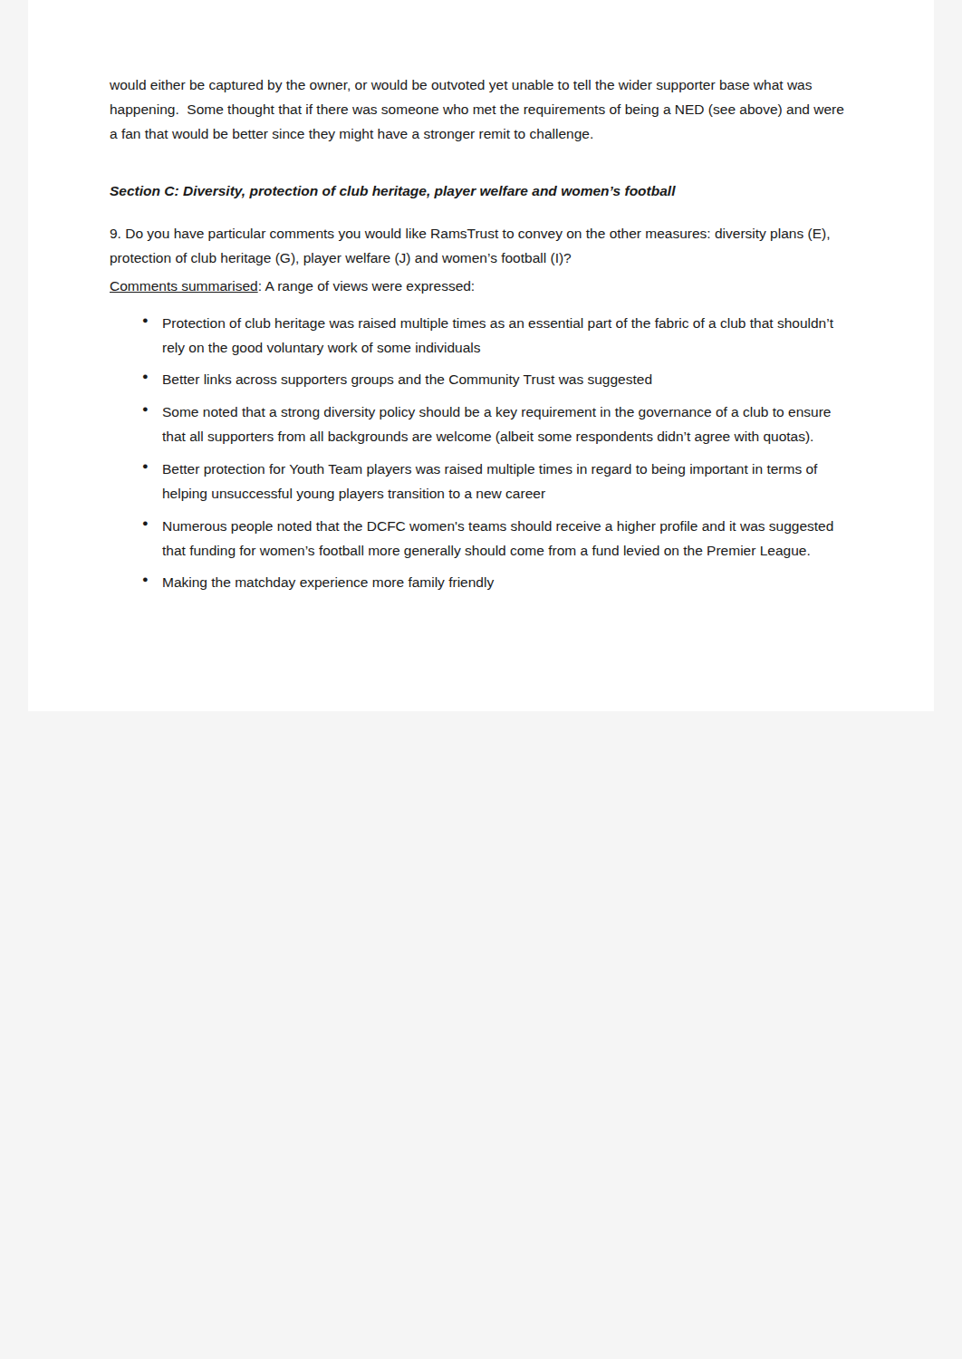would either be captured by the owner, or would be outvoted yet unable to tell the wider supporter base what was happening. Some thought that if there was someone who met the requirements of being a NED (see above) and were a fan that would be better since they might have a stronger remit to challenge.
Section C: Diversity, protection of club heritage, player welfare and women’s football
9. Do you have particular comments you would like RamsTrust to convey on the other measures: diversity plans (E), protection of club heritage (G), player welfare (J) and women’s football (I)?
Comments summarised: A range of views were expressed:
Protection of club heritage was raised multiple times as an essential part of the fabric of a club that shouldn’t rely on the good voluntary work of some individuals
Better links across supporters groups and the Community Trust was suggested
Some noted that a strong diversity policy should be a key requirement in the governance of a club to ensure that all supporters from all backgrounds are welcome (albeit some respondents didn’t agree with quotas).
Better protection for Youth Team players was raised multiple times in regard to being important in terms of helping unsuccessful young players transition to a new career
Numerous people noted that the DCFC women's teams should receive a higher profile and it was suggested that funding for women’s football more generally should come from a fund levied on the Premier League.
Making the matchday experience more family friendly